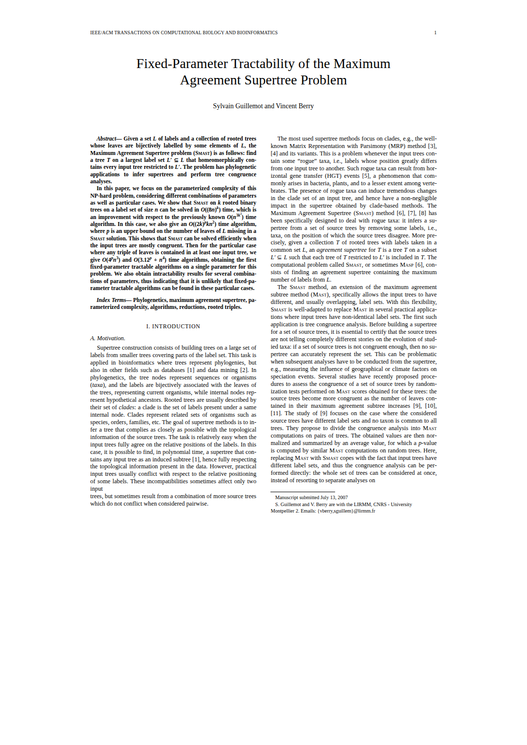IEEE/ACM TRANSACTIONS ON COMPUTATIONAL BIOLOGY AND BIOINFORMATICS
1
Fixed-Parameter Tractability of the Maximum
Agreement Supertree Problem
Sylvain Guillemot and Vincent Berry
Abstract— Given a set L of labels and a collection of rooted trees whose leaves are bijectively labelled by some elements of L, the Maximum Agreement Supertree problem (Smast) is as follows: find a tree T on a largest label set L′ ⊆ L that homeomorphically contains every input tree restricted to L′. The problem has phylogenetic applications to infer supertrees and perform tree congruence analyses.
In this paper, we focus on the parameterized complexity of this NP-hard problem, considering different combinations of parameters as well as particular cases. We show that Smast on k rooted binary trees on a label set of size n can be solved in O((8n)k) time, which is an improvement with respect to the previously known O(n3k2) time algorithm. In this case, we also give an O((2k)pkn2) time algorithm, where p is an upper bound on the number of leaves of L missing in a Smast solution. This shows that Smast can be solved efficiently when the input trees are mostly congruent. Then for the particular case where any triple of leaves is contained in at least one input tree, we give O(4pn3) and O(3.12p + n4) time algorithms, obtaining the first fixed-parameter tractable algorithms on a single parameter for this problem. We also obtain intractability results for several combinations of parameters, thus indicating that it is unlikely that fixed-parameter tractable algorithms can be found in these particular cases.
Index Terms— Phylogenetics, maximum agreement supertree, parameterized complexity, algorithms, reductions, rooted triples.
I. Introduction
A. Motivation.
Supertree construction consists of building trees on a large set of labels from smaller trees covering parts of the label set. This task is applied in bioinformatics where trees represent phylogenies, but also in other fields such as databases [1] and data mining [2]. In phylogenetics, the tree nodes represent sequences or organisms (taxa), and the labels are bijectively associated with the leaves of the trees, representing current organisms, while internal nodes represent hypothetical ancestors. Rooted trees are usually described by their set of clades: a clade is the set of labels present under a same internal node. Clades represent related sets of organisms such as species, orders, families, etc. The goal of supertree methods is to infer a tree that complies as closely as possible with the topological information of the source trees. The task is relatively easy when the input trees fully agree on the relative positions of the labels. In this case, it is possible to find, in polynomial time, a supertree that contains any input tree as an induced subtree [1], hence fully respecting the topological information present in the data. However, practical input trees usually conflict with respect to the relative positioning of some labels. These incompatibilities sometimes affect only two input
trees, but sometimes result from a combination of more source trees which do not conflict when considered pairwise.
The most used supertree methods focus on clades, e.g., the well-known Matrix Representation with Parsimony (MRP) method [3], [4] and its variants. This is a problem whenever the input trees contain some “rogue” taxa, i.e., labels whose position greatly differs from one input tree to another. Such rogue taxa can result from horizontal gene transfer (HGT) events [5], a phenomenon that commonly arises in bacteria, plants, and to a lesser extent among vertebrates. The presence of rogue taxa can induce tremendous changes in the clade set of an input tree, and hence have a non-negligible impact in the supertree obtained by clade-based methods. The Maximum Agreement Supertree (Smast) method [6], [7], [8] has been specifically designed to deal with rogue taxa: it infers a supertree from a set of source trees by removing some labels, i.e., taxa, on the position of which the source trees disagree. More precisely, given a collection T of rooted trees with labels taken in a common set L, an agreement supertree for T is a tree T on a subset L′ ⊆ L such that each tree of T restricted to L′ is included in T. The computational problem called Smast, or sometimes Masp [6], consists of finding an agreement supertree containing the maximum number of labels from L.
The Smast method, an extension of the maximum agreement subtree method (Mast), specifically allows the input trees to have different, and usually overlapping, label sets. With this flexibility, Smast is well-adapted to replace Mast in several practical applications where input trees have non-identical label sets. The first such application is tree congruence analysis. Before building a supertree for a set of source trees, it is essential to certify that the source trees are not telling completely different stories on the evolution of studied taxa: if a set of source trees is not congruent enough, then no supertree can accurately represent the set. This can be problematic when subsequent analyses have to be conducted from the supertree, e.g., measuring the influence of geographical or climate factors on speciation events. Several studies have recently proposed procedures to assess the congruence of a set of source trees by randomization tests performed on Mast scores obtained for these trees: the source trees become more congruent as the number of leaves contained in their maximum agreement subtree increases [9], [10], [11]. The study of [9] focuses on the case where the considered source trees have different label sets and no taxon is common to all trees. They propose to divide the congruence analysis into Mast computations on pairs of trees. The obtained values are then normalized and summarized by an average value, for which a p-value is computed by similar Mast computations on random trees. Here, replacing Mast with Smast copes with the fact that input trees have different label sets, and thus the congruence analysis can be performed directly: the whole set of trees can be considered at once, instead of resorting to separate analyses on
Manuscript submitted July 13, 2007
S. Guillemot and V. Berry are with the LIRMM, CNRS - University Montpellier 2. Emails: {vberry,sguillem}@lirmm.fr